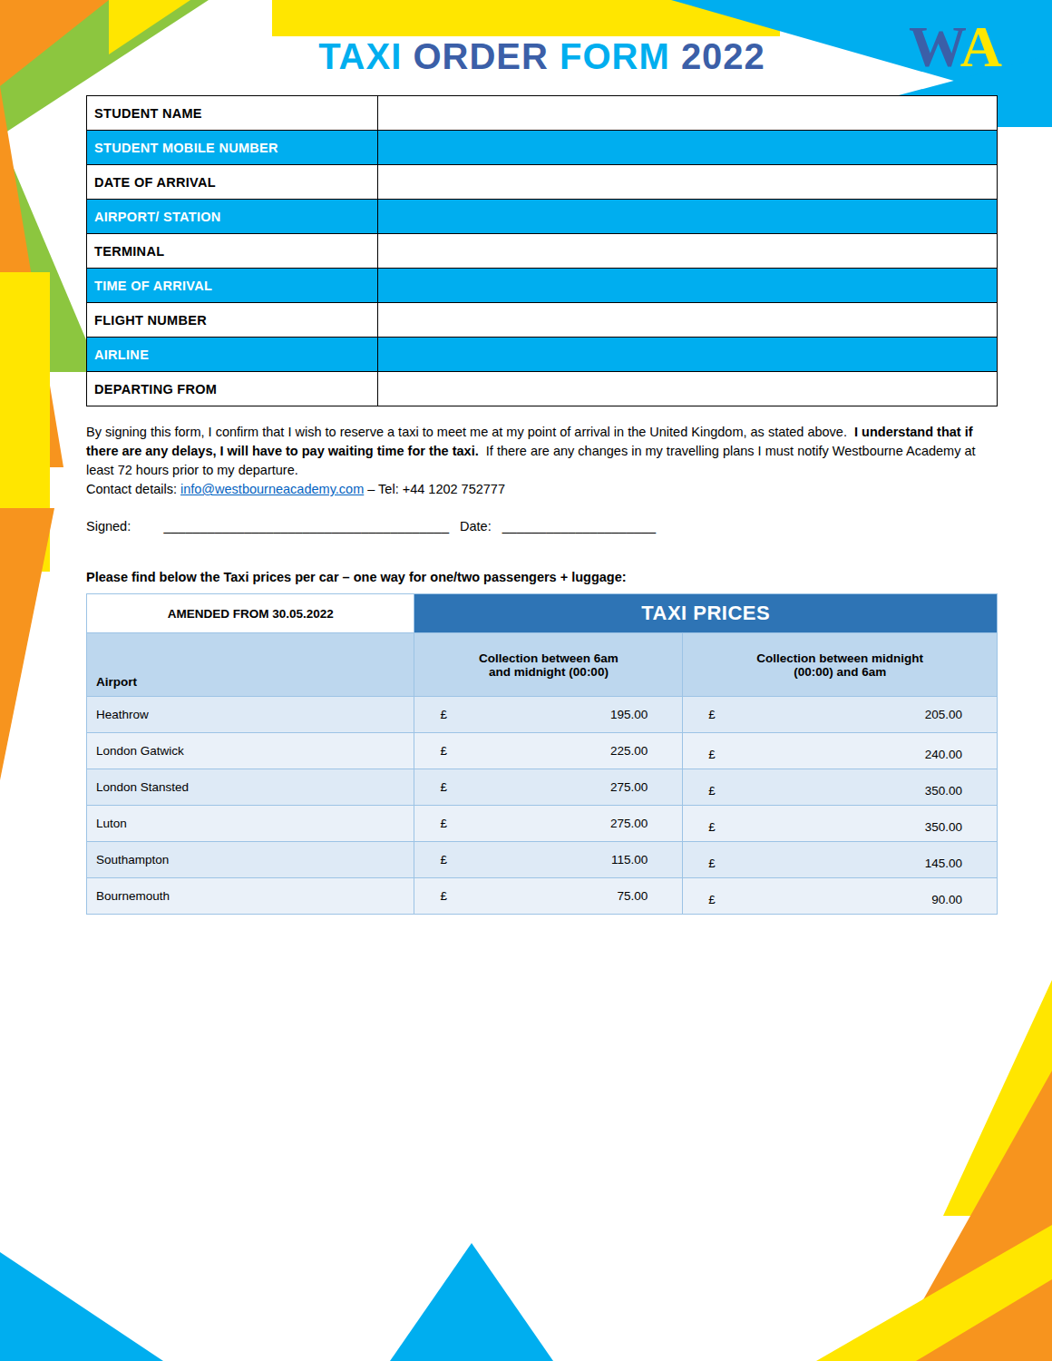WA
TAXI ORDER FORM 2022
| STUDENT NAME | |
| STUDENT MOBILE NUMBER | |
| DATE OF ARRIVAL | |
| AIRPORT/ STATION | |
| TERMINAL | |
| TIME OF ARRIVAL | |
| FLIGHT NUMBER | |
| AIRLINE | |
| DEPARTING FROM | |
By signing this form, I confirm that I wish to reserve a taxi to meet me at my point of arrival in the United Kingdom, as stated above. I understand that if there are any delays, I will have to pay waiting time for the taxi. If there are any changes in my travelling plans I must notify Westbourne Academy at least 72 hours prior to my departure.
Contact details: info@westbourneacademy.com – Tel: +44 1202 752777
Signed: _______________________________________ Date: _____________________
Please find below the Taxi prices per car – one way for one/two passengers + luggage:
| AMENDED FROM 30.05.2022 | TAXI PRICES |
| --- | --- |
| Airport | Collection between 6am and midnight (00:00) | Collection between midnight (00:00) and 6am |
| Heathrow | £ 195.00 | £ 205.00 |
| London Gatwick | £ 225.00 | £ 240.00 |
| London Stansted | £ 275.00 | £ 350.00 |
| Luton | £ 275.00 | £ 350.00 |
| Southampton | £ 115.00 | £ 145.00 |
| Bournemouth | £ 75.00 | £ 90.00 |